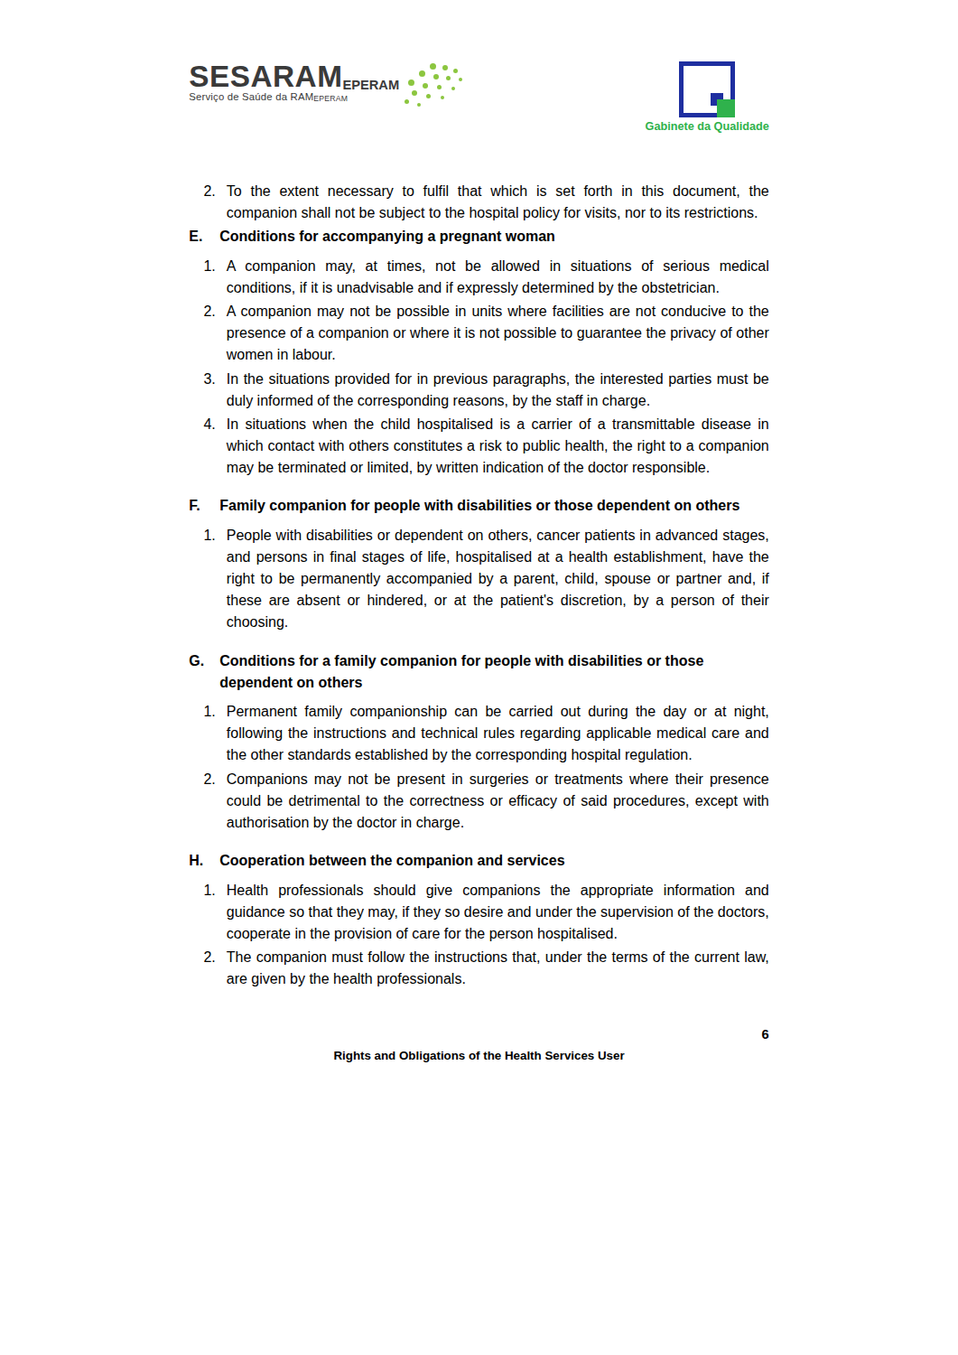SESARAMEPERAM
Serviço de Saúde da RAMEPERAM
Gabinete da Qualidade
To the extent necessary to fulfil that which is set forth in this document, the companion shall not be subject to the hospital policy for visits, nor to its restrictions.
E. Conditions for accompanying a pregnant woman
A companion may, at times, not be allowed in situations of serious medical conditions, if it is unadvisable and if expressly determined by the obstetrician.
A companion may not be possible in units where facilities are not conducive to the presence of a companion or where it is not possible to guarantee the privacy of other women in labour.
In the situations provided for in previous paragraphs, the interested parties must be duly informed of the corresponding reasons, by the staff in charge.
In situations when the child hospitalised is a carrier of a transmittable disease in which contact with others constitutes a risk to public health, the right to a companion may be terminated or limited, by written indication of the doctor responsible.
F. Family companion for people with disabilities or those dependent on others
People with disabilities or dependent on others, cancer patients in advanced stages, and persons in final stages of life, hospitalised at a health establishment, have the right to be permanently accompanied by a parent, child, spouse or partner and, if these are absent or hindered, or at the patient's discretion, by a person of their choosing.
G. Conditions for a family companion for people with disabilities or those dependent on others
Permanent family companionship can be carried out during the day or at night, following the instructions and technical rules regarding applicable medical care and the other standards established by the corresponding hospital regulation.
Companions may not be present in surgeries or treatments where their presence could be detrimental to the correctness or efficacy of said procedures, except with authorisation by the doctor in charge.
H. Cooperation between the companion and services
Health professionals should give companions the appropriate information and guidance so that they may, if they so desire and under the supervision of the doctors, cooperate in the provision of care for the person hospitalised.
The companion must follow the instructions that, under the terms of the current law, are given by the health professionals.
6
Rights and Obligations of the Health Services User